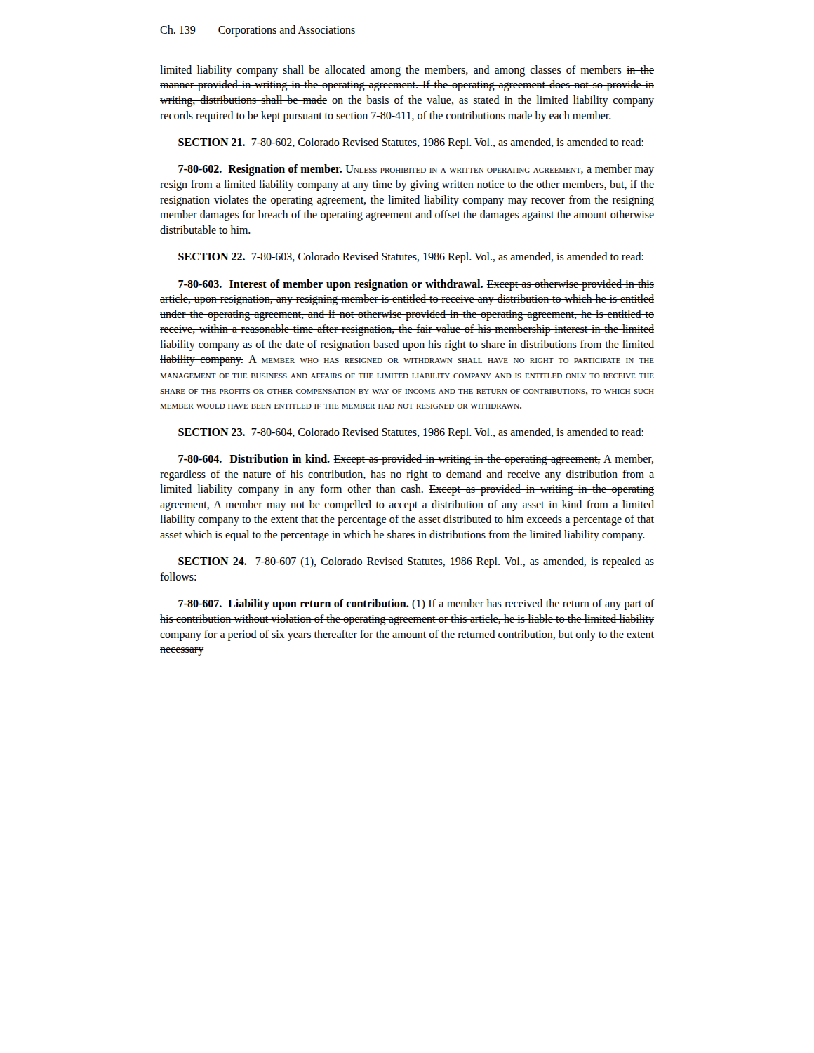Ch. 139 Corporations and Associations
limited liability company shall be allocated among the members, and among classes of members in the manner provided in writing in the operating agreement. If the operating agreement does not so provide in writing, distributions shall be made on the basis of the value, as stated in the limited liability company records required to be kept pursuant to section 7-80-411, of the contributions made by each member.
SECTION 21. 7-80-602, Colorado Revised Statutes, 1986 Repl. Vol., as amended, is amended to read:
7-80-602. Resignation of member. Unless prohibited in a written operating agreement, a member may resign from a limited liability company at any time by giving written notice to the other members, but, if the resignation violates the operating agreement, the limited liability company may recover from the resigning member damages for breach of the operating agreement and offset the damages against the amount otherwise distributable to him.
SECTION 22. 7-80-603, Colorado Revised Statutes, 1986 Repl. Vol., as amended, is amended to read:
7-80-603. Interest of member upon resignation or withdrawal. Except as otherwise provided in this article, upon resignation, any resigning member is entitled to receive any distribution to which he is entitled under the operating agreement, and if not otherwise provided in the operating agreement, he is entitled to receive, within a reasonable time after resignation, the fair value of his membership interest in the limited liability company as of the date of resignation based upon his right to share in distributions from the limited liability company. A member who has resigned or withdrawn shall have no right to participate in the management of the business and affairs of the limited liability company and is entitled only to receive the share of the profits or other compensation by way of income and the return of contributions, to which such member would have been entitled if the member had not resigned or withdrawn.
SECTION 23. 7-80-604, Colorado Revised Statutes, 1986 Repl. Vol., as amended, is amended to read:
7-80-604. Distribution in kind. Except as provided in writing in the operating agreement, A member, regardless of the nature of his contribution, has no right to demand and receive any distribution from a limited liability company in any form other than cash. Except as provided in writing in the operating agreement, A member may not be compelled to accept a distribution of any asset in kind from a limited liability company to the extent that the percentage of the asset distributed to him exceeds a percentage of that asset which is equal to the percentage in which he shares in distributions from the limited liability company.
SECTION 24. 7-80-607 (1), Colorado Revised Statutes, 1986 Repl. Vol., as amended, is repealed as follows:
7-80-607. Liability upon return of contribution. (1) If a member has received the return of any part of his contribution without violation of the operating agreement or this article, he is liable to the limited liability company for a period of six years thereafter for the amount of the returned contribution, but only to the extent necessary